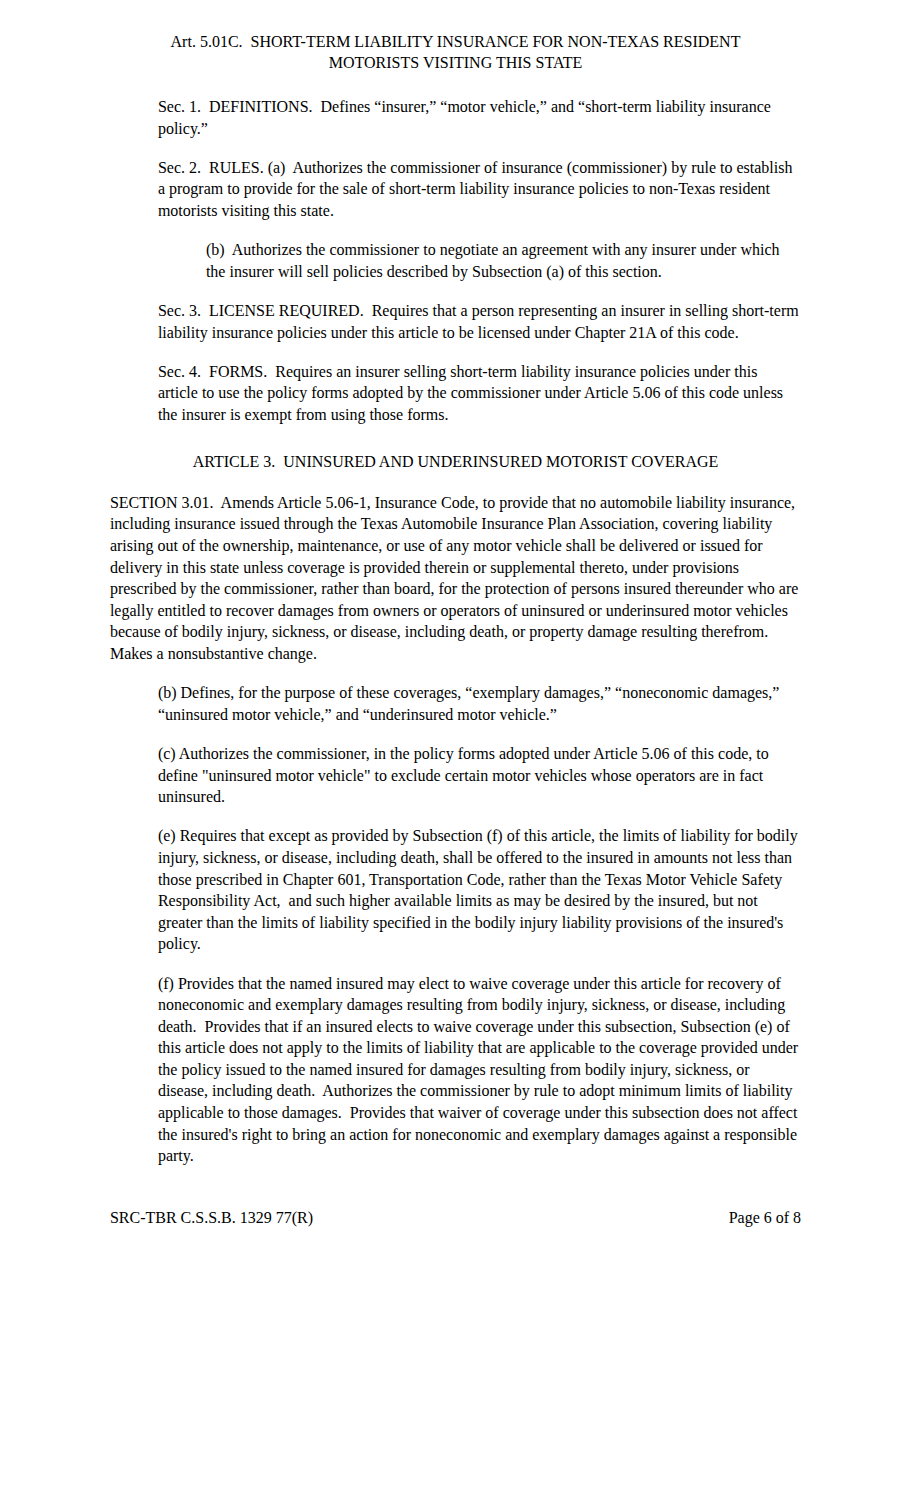Art. 5.01C. SHORT-TERM LIABILITY INSURANCE FOR NON-TEXAS RESIDENT
MOTORISTS VISITING THIS STATE
Sec. 1. DEFINITIONS. Defines “insurer,” “motor vehicle,” and “short-term liability insurance policy.”
Sec. 2. RULES. (a) Authorizes the commissioner of insurance (commissioner) by rule to establish a program to provide for the sale of short-term liability insurance policies to non-Texas resident motorists visiting this state.
(b) Authorizes the commissioner to negotiate an agreement with any insurer under which the insurer will sell policies described by Subsection (a) of this section.
Sec. 3. LICENSE REQUIRED. Requires that a person representing an insurer in selling short-term liability insurance policies under this article to be licensed under Chapter 21A of this code.
Sec. 4. FORMS. Requires an insurer selling short-term liability insurance policies under this article to use the policy forms adopted by the commissioner under Article 5.06 of this code unless the insurer is exempt from using those forms.
ARTICLE 3. UNINSURED AND UNDERINSURED MOTORIST COVERAGE
SECTION 3.01. Amends Article 5.06-1, Insurance Code, to provide that no automobile liability insurance, including insurance issued through the Texas Automobile Insurance Plan Association, covering liability arising out of the ownership, maintenance, or use of any motor vehicle shall be delivered or issued for delivery in this state unless coverage is provided therein or supplemental thereto, under provisions prescribed by the commissioner, rather than board, for the protection of persons insured thereunder who are legally entitled to recover damages from owners or operators of uninsured or underinsured motor vehicles because of bodily injury, sickness, or disease, including death, or property damage resulting therefrom. Makes a nonsubstantive change.
(b) Defines, for the purpose of these coverages, “exemplary damages,” “noneconomic damages,” “uninsured motor vehicle,” and “underinsured motor vehicle.”
(c) Authorizes the commissioner, in the policy forms adopted under Article 5.06 of this code, to define "uninsured motor vehicle" to exclude certain motor vehicles whose operators are in fact uninsured.
(e) Requires that except as provided by Subsection (f) of this article, the limits of liability for bodily injury, sickness, or disease, including death, shall be offered to the insured in amounts not less than those prescribed in Chapter 601, Transportation Code, rather than the Texas Motor Vehicle Safety Responsibility Act, and such higher available limits as may be desired by the insured, but not greater than the limits of liability specified in the bodily injury liability provisions of the insured's policy.
(f) Provides that the named insured may elect to waive coverage under this article for recovery of noneconomic and exemplary damages resulting from bodily injury, sickness, or disease, including death. Provides that if an insured elects to waive coverage under this subsection, Subsection (e) of this article does not apply to the limits of liability that are applicable to the coverage provided under the policy issued to the named insured for damages resulting from bodily injury, sickness, or disease, including death. Authorizes the commissioner by rule to adopt minimum limits of liability applicable to those damages. Provides that waiver of coverage under this subsection does not affect the insured's right to bring an action for noneconomic and exemplary damages against a responsible party.
SRC-TBR C.S.S.B. 1329 77(R) Page 6 of 8